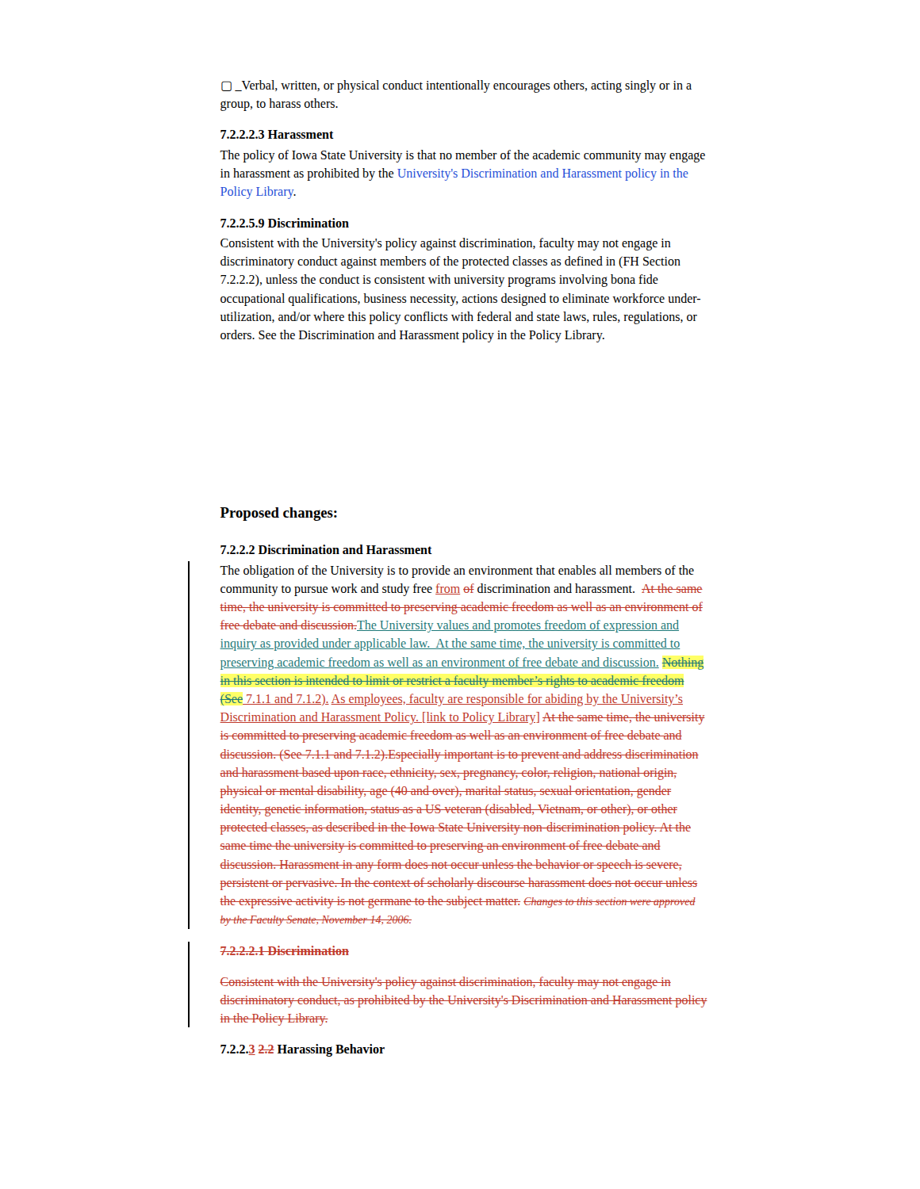▢ _Verbal, written, or physical conduct intentionally encourages others, acting singly or in a group, to harass others.
7.2.2.2.3 Harassment
The policy of Iowa State University is that no member of the academic community may engage in harassment as prohibited by the University's Discrimination and Harassment policy in the Policy Library.
7.2.2.5.9 Discrimination
Consistent with the University's policy against discrimination, faculty may not engage in discriminatory conduct against members of the protected classes as defined in (FH Section 7.2.2.2), unless the conduct is consistent with university programs involving bona fide occupational qualifications, business necessity, actions designed to eliminate workforce under-utilization, and/or where this policy conflicts with federal and state laws, rules, regulations, or orders. See the Discrimination and Harassment policy in the Policy Library.
Proposed changes:
7.2.2.2 Discrimination and Harassment
The obligation of the University is to provide an environment that enables all members of the community to pursue work and study free from of discrimination and harassment. At the same time, the university is committed to preserving academic freedom as well as an environment of free debate and discussion. The University values and promotes freedom of expression and inquiry as provided under applicable law. At the same time, the university is committed to preserving academic freedom as well as an environment of free debate and discussion. Nothing in this section is intended to limit or restrict a faculty member’s rights to academic freedom (See 7.1.1 and 7.1.2). As employees, faculty are responsible for abiding by the University’s Discrimination and Harassment Policy. [link to Policy Library] At the same time, the university is committed to preserving academic freedom as well as an environment of free debate and discussion. (See 7.1.1 and 7.1.2). Especially important is to prevent and address discrimination and harassment based upon race, ethnicity, sex, pregnancy, color, religion, national origin, physical or mental disability, age (40 and over), marital status, sexual orientation, gender identity, genetic information, status as a US veteran (disabled, Vietnam, or other), or other protected classes, as described in the Iowa State University non-discrimination policy. At the same time the university is committed to preserving an environment of free debate and discussion. Harassment in any form does not occur unless the behavior or speech is severe, persistent or pervasive. In the context of scholarly discourse harassment does not occur unless the expressive activity is not germane to the subject matter. Changes to this section were approved by the Faculty Senate, November 14, 2006.
7.2.2.2.1 Discrimination
Consistent with the University's policy against discrimination, faculty may not engage in discriminatory conduct, as prohibited by the University's Discrimination and Harassment policy in the Policy Library.
7.2.2.3 2.2 Harassing Behavior